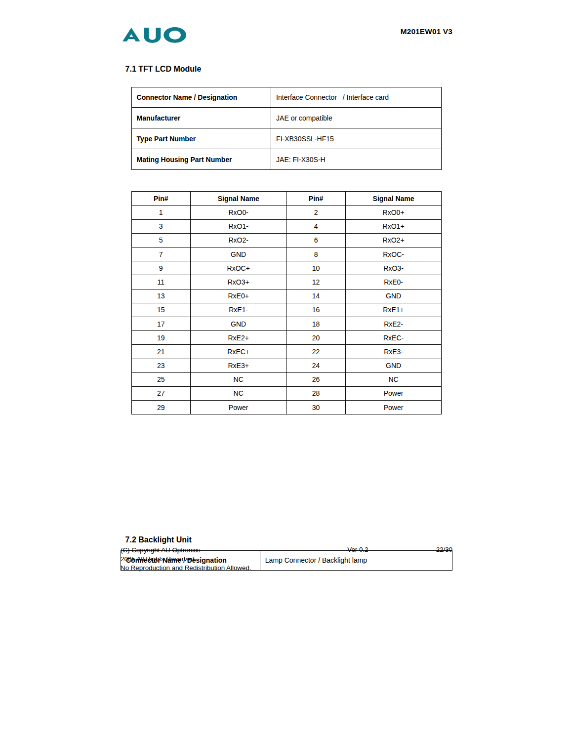M201EW01 V3
7.1 TFT LCD Module
| Connector Name / Designation | Interface Connector / Interface card |
| Manufacturer | JAE or compatible |
| Type Part Number | FI-XB30SSL-HF15 |
| Mating Housing Part Number | JAE: FI-X30S-H |
| Pin# | Signal Name | Pin# | Signal Name |
| --- | --- | --- | --- |
| 1 | RxO0- | 2 | RxO0+ |
| 3 | RxO1- | 4 | RxO1+ |
| 5 | RxO2- | 6 | RxO2+ |
| 7 | GND | 8 | RxOC- |
| 9 | RxOC+ | 10 | RxO3- |
| 11 | RxO3+ | 12 | RxE0- |
| 13 | RxE0+ | 14 | GND |
| 15 | RxE1- | 16 | RxE1+ |
| 17 | GND | 18 | RxE2- |
| 19 | RxE2+ | 20 | RxEC- |
| 21 | RxEC+ | 22 | RxE3- |
| 23 | RxE3+ | 24 | GND |
| 25 | NC | 26 | NC |
| 27 | NC | 28 | Power |
| 29 | Power | 30 | Power |
7.2 Backlight Unit
| Connector Name / Designation | Lamp Connector / Backlight lamp |
(C) Copyright AU Optronics
2005 All Rights Reserved.
No Reproduction and Redistribution Allowed.
Ver 0.2
22/30